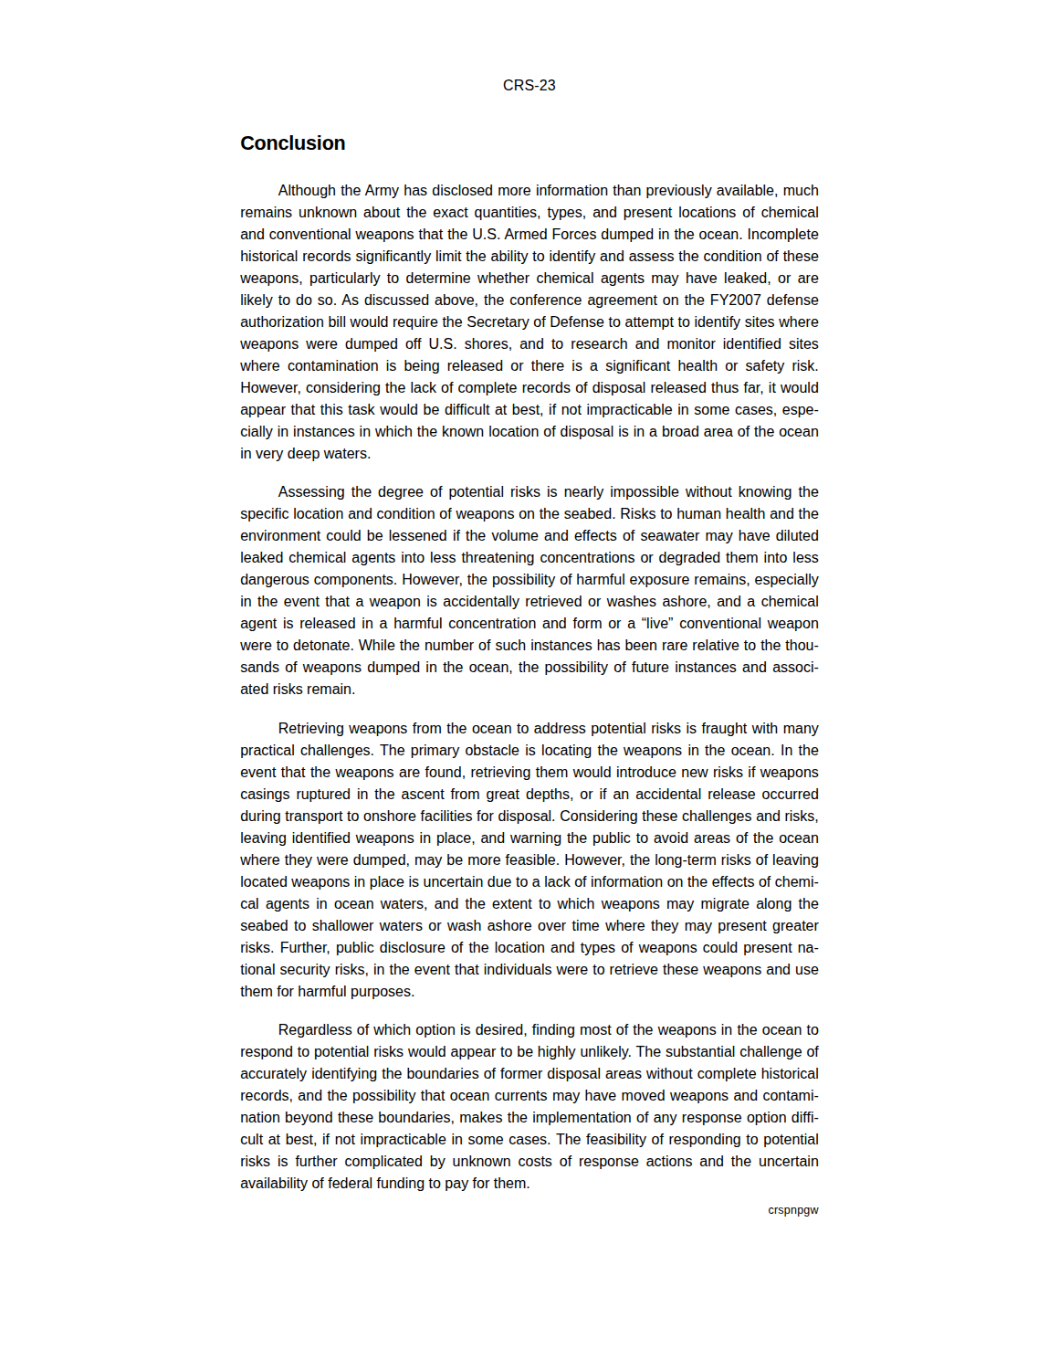CRS-23
Conclusion
Although the Army has disclosed more information than previously available, much remains unknown about the exact quantities, types, and present locations of chemical and conventional weapons that the U.S. Armed Forces dumped in the ocean. Incomplete historical records significantly limit the ability to identify and assess the condition of these weapons, particularly to determine whether chemical agents may have leaked, or are likely to do so. As discussed above, the conference agreement on the FY2007 defense authorization bill would require the Secretary of Defense to attempt to identify sites where weapons were dumped off U.S. shores, and to research and monitor identified sites where contamination is being released or there is a significant health or safety risk. However, considering the lack of complete records of disposal released thus far, it would appear that this task would be difficult at best, if not impracticable in some cases, especially in instances in which the known location of disposal is in a broad area of the ocean in very deep waters.
Assessing the degree of potential risks is nearly impossible without knowing the specific location and condition of weapons on the seabed. Risks to human health and the environment could be lessened if the volume and effects of seawater may have diluted leaked chemical agents into less threatening concentrations or degraded them into less dangerous components. However, the possibility of harmful exposure remains, especially in the event that a weapon is accidentally retrieved or washes ashore, and a chemical agent is released in a harmful concentration and form or a “live” conventional weapon were to detonate. While the number of such instances has been rare relative to the thousands of weapons dumped in the ocean, the possibility of future instances and associated risks remain.
Retrieving weapons from the ocean to address potential risks is fraught with many practical challenges. The primary obstacle is locating the weapons in the ocean. In the event that the weapons are found, retrieving them would introduce new risks if weapons casings ruptured in the ascent from great depths, or if an accidental release occurred during transport to onshore facilities for disposal. Considering these challenges and risks, leaving identified weapons in place, and warning the public to avoid areas of the ocean where they were dumped, may be more feasible. However, the long-term risks of leaving located weapons in place is uncertain due to a lack of information on the effects of chemical agents in ocean waters, and the extent to which weapons may migrate along the seabed to shallower waters or wash ashore over time where they may present greater risks. Further, public disclosure of the location and types of weapons could present national security risks, in the event that individuals were to retrieve these weapons and use them for harmful purposes.
Regardless of which option is desired, finding most of the weapons in the ocean to respond to potential risks would appear to be highly unlikely. The substantial challenge of accurately identifying the boundaries of former disposal areas without complete historical records, and the possibility that ocean currents may have moved weapons and contamination beyond these boundaries, makes the implementation of any response option difficult at best, if not impracticable in some cases. The feasibility of responding to potential risks is further complicated by unknown costs of response actions and the uncertain availability of federal funding to pay for them.
crspnpgw